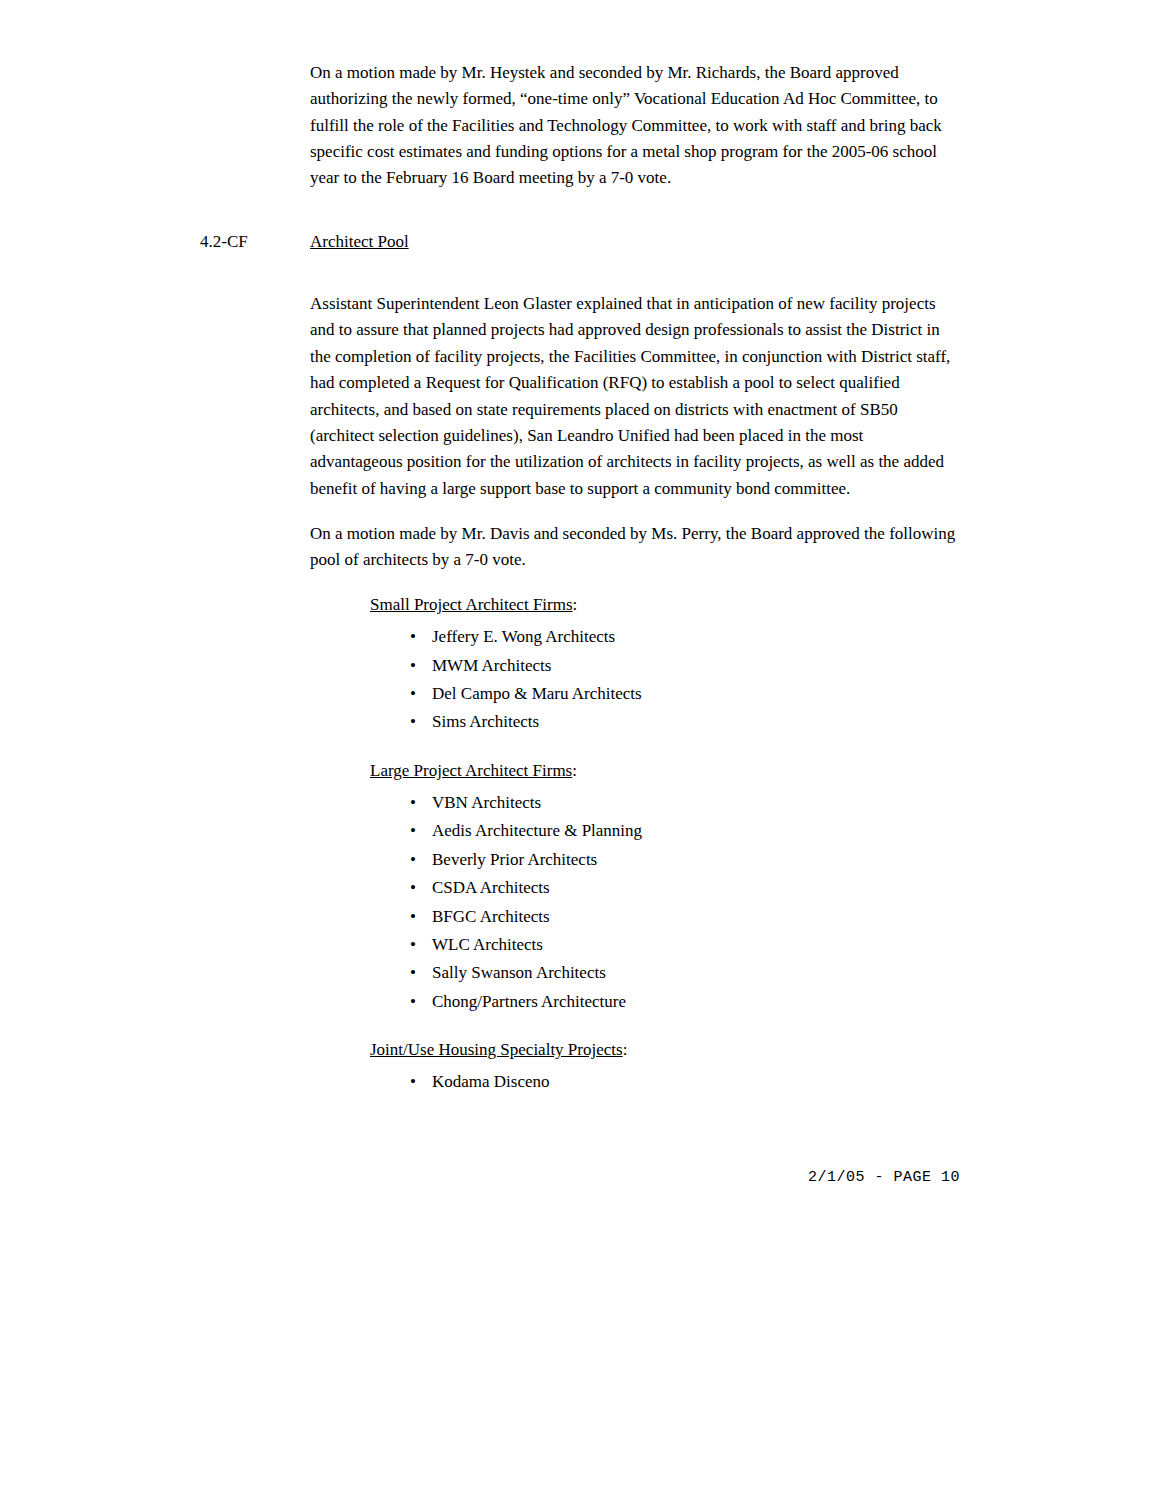On a motion made by Mr. Heystek and seconded by Mr. Richards, the Board approved authorizing the newly formed, “one-time only” Vocational Education Ad Hoc Committee, to fulfill the role of the Facilities and Technology Committee, to work with staff and bring back specific cost estimates and funding options for a metal shop program for the 2005-06 school year to the February 16 Board meeting by a 7-0 vote.
4.2-CF
Architect Pool
Assistant Superintendent Leon Glaster explained that in anticipation of new facility projects and to assure that planned projects had approved design professionals to assist the District in the completion of facility projects, the Facilities Committee, in conjunction with District staff, had completed a Request for Qualification (RFQ) to establish a pool to select qualified architects, and based on state requirements placed on districts with enactment of SB50 (architect selection guidelines), San Leandro Unified had been placed in the most advantageous position for the utilization of architects in facility projects, as well as the added benefit of having a large support base to support a community bond committee.
On a motion made by Mr. Davis and seconded by Ms. Perry, the Board approved the following pool of architects by a 7-0 vote.
Small Project Architect Firms:
Jeffery E. Wong Architects
MWM Architects
Del Campo & Maru Architects
Sims Architects
Large Project Architect Firms:
VBN Architects
Aedis Architecture & Planning
Beverly Prior Architects
CSDA Architects
BFGC Architects
WLC Architects
Sally Swanson Architects
Chong/Partners Architecture
Joint/Use Housing Specialty Projects:
Kodama Disceno
2/1/05 - PAGE 10